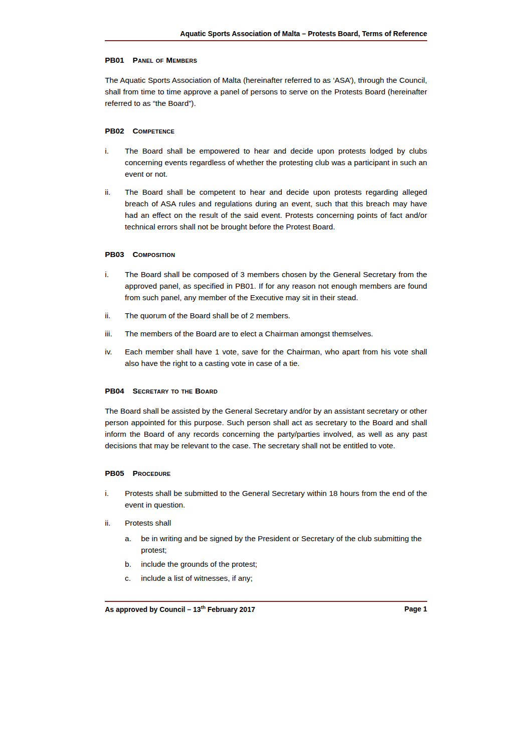Aquatic Sports Association of Malta – Protests Board, Terms of Reference
PB01 Panel of Members
The Aquatic Sports Association of Malta (hereinafter referred to as ‘ASA’), through the Council, shall from time to time approve a panel of persons to serve on the Protests Board (hereinafter referred to as “the Board”).
PB02 Competence
The Board shall be empowered to hear and decide upon protests lodged by clubs concerning events regardless of whether the protesting club was a participant in such an event or not.
The Board shall be competent to hear and decide upon protests regarding alleged breach of ASA rules and regulations during an event, such that this breach may have had an effect on the result of the said event. Protests concerning points of fact and/or technical errors shall not be brought before the Protest Board.
PB03 Composition
The Board shall be composed of 3 members chosen by the General Secretary from the approved panel, as specified in PB01. If for any reason not enough members are found from such panel, any member of the Executive may sit in their stead.
The quorum of the Board shall be of 2 members.
The members of the Board are to elect a Chairman amongst themselves.
Each member shall have 1 vote, save for the Chairman, who apart from his vote shall also have the right to a casting vote in case of a tie.
PB04 Secretary to the Board
The Board shall be assisted by the General Secretary and/or by an assistant secretary or other person appointed for this purpose. Such person shall act as secretary to the Board and shall inform the Board of any records concerning the party/parties involved, as well as any past decisions that may be relevant to the case. The secretary shall not be entitled to vote.
PB05 Procedure
Protests shall be submitted to the General Secretary within 18 hours from the end of the event in question.
Protests shall
be in writing and be signed by the President or Secretary of the club submitting the protest;
include the grounds of the protest;
include a list of witnesses, if any;
As approved by Council – 13th February 2017 Page 1